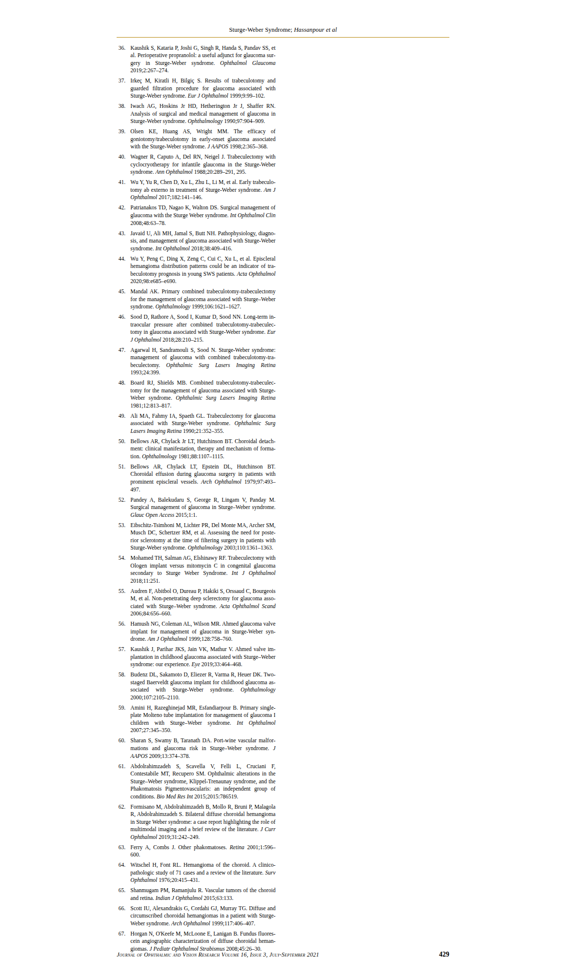Sturge-Weber Syndrome; Hassanpour et al
36. Kaushik S, Kataria P, Joshi G, Singh R, Handa S, Pandav SS, et al. Perioperative propranolol: a useful adjunct for glaucoma surgery in Sturge-Weber syndrome. Ophthalmol Glaucoma 2019;2:267–274.
37. Irkeç M, Kiratli H, Bilgiç S. Results of trabeculotomy and guarded filtration procedure for glaucoma associated with Sturge-Weber syndrome. Eur J Ophthalmol 1999;9:99–102.
38. Iwach AG, Hoskins Jr HD, Hetherington Jr J, Shaffer RN. Analysis of surgical and medical management of glaucoma in Sturge-Weber syndrome. Ophthalmology 1990;97:904–909.
39. Olsen KE, Huang AS, Wright MM. The efficacy of goniotomy/trabeculotomy in early-onset glaucoma associated with the Sturge-Weber syndrome. J AAPOS 1998;2:365–368.
40. Wagner R, Caputo A, Del RN, Neigel J. Trabeculectomy with cyclocryotherapy for infantile glaucoma in the Sturge-Weber syndrome. Ann Ophthalmol 1988;20:289–291, 295.
41. Wu Y, Yu R, Chen D, Xu L, Zhu L, Li M, et al. Early trabeculotomy ab externo in treatment of Sturge-Weber syndrome. Am J Ophthalmol 2017;182:141–146.
42. Patrianakos TD, Nagao K, Walton DS. Surgical management of glaucoma with the Sturge Weber syndrome. Int Ophthalmol Clin 2008;48:63–78.
43. Javaid U, Ali MH, Jamal S, Butt NH. Pathophysiology, diagnosis, and management of glaucoma associated with Sturge-Weber syndrome. Int Ophthalmol 2018;38:409–416.
44. Wu Y, Peng C, Ding X, Zeng C, Cui C, Xu L, et al. Episcleral hemangioma distribution patterns could be an indicator of trabeculotomy prognosis in young SWS patients. Acta Ophthalmol 2020;98:e685–e690.
45. Mandal AK. Primary combined trabeculotomy-trabeculectomy for the management of glaucoma associated with Sturge–Weber syndrome. Ophthalmology 1999;106:1621–1627.
46. Sood D, Rathore A, Sood I, Kumar D, Sood NN. Long-term intraocular pressure after combined trabeculotomy-trabeculectomy in glaucoma associated with Sturge-Weber syndrome. Eur J Ophthalmol 2018;28:210–215.
47. Agarwal H, Sandramouli S, Sood N. Sturge-Weber syndrome: management of glaucoma with combined trabeculotomy-trabeculectomy. Ophthalmic Surg Lasers Imaging Retina 1993;24:399.
48. Board RJ, Shields MB. Combined trabeculotomy-trabeculectomy for the management of glaucoma associated with Sturge-Weber syndrome. Ophthalmic Surg Lasers Imaging Retina 1981;12:813–817.
49. Ali MA, Fahmy IA, Spaeth GL. Trabeculectomy for glaucoma associated with Sturge-Weber syndrome. Ophthalmic Surg Lasers Imaging Retina 1990;21:352–355.
50. Bellows AR, Chylack Jr LT, Hutchinson BT. Choroidal detachment: clinical manifestation, therapy and mechanism of formation. Ophthalmology 1981;88:1107–1115.
51. Bellows AR, Chylack LT, Epstein DL, Hutchinson BT. Choroidal effusion during glaucoma surgery in patients with prominent episcleral vessels. Arch Ophthalmol 1979;97:493–497.
52. Pandey A, Balekudaru S, George R, Lingam V, Panday M. Surgical management of glaucoma in Sturge–Weber syndrome. Glauc Open Access 2015;1:1.
53. Eibschitz-Tsimhoni M, Lichter PR, Del Monte MA, Archer SM, Musch DC, Schertzer RM, et al. Assessing the need for posterior sclerotomy at the time of filtering surgery in patients with Sturge-Weber syndrome. Ophthalmology 2003;110:1361–1363.
54. Mohamed TH, Salman AG, Elshinawy RF. Trabeculectomy with Ologen implant versus mitomycin C in congenital glaucoma secondary to Sturge Weber Syndrome. Int J Ophthalmol 2018;11:251.
55. Audren F, Abitbol O, Dureau P, Hakiki S, Orssaud C, Bourgeois M, et al. Non-penetrating deep sclerectomy for glaucoma associated with Sturge–Weber syndrome. Acta Ophthalmol Scand 2006;84:656–660.
56. Hamush NG, Coleman AL, Wilson MR. Ahmed glaucoma valve implant for management of glaucoma in Sturge-Weber syndrome. Am J Ophthalmol 1999;128:758–760.
57. Kaushik J, Parihar JKS, Jain VK, Mathur V. Ahmed valve implantation in childhood glaucoma associated with Sturge–Weber syndrome: our experience. Eye 2019;33:464–468.
58. Budenz DL, Sakamoto D, Eliezer R, Varma R, Heuer DK. Two-staged Baerveldt glaucoma implant for childhood glaucoma associated with Sturge-Weber syndrome. Ophthalmology 2000;107:2105–2110.
59. Amini H, Razeghinejad MR, Esfandiarpour B. Primary single-plate Molteno tube implantation for management of glaucoma I children with Sturge–Weber syndrome. Int Ophthalmol 2007;27:345–350.
60. Sharan S, Swamy B, Taranath DA. Port-wine vascular malformations and glaucoma risk in Sturge–Weber syndrome. J AAPOS 2009;13:374–378.
61. Abdolrahimzadeh S, Scavella V, Felli L, Cruciani F, Contestabile MT, Recupero SM. Ophthalmic alterations in the Sturge–Weber syndrome, Klippel-Trenaunay syndrome, and the Phakomatosis Pigmentovascularis: an independent group of conditions. Bio Med Res Int 2015;2015:786519.
62. Formisano M, Abdolrahimzadeh B, Mollo R, Bruni P, Malagola R, Abdolrahimzadeh S. Bilateral diffuse choroidal hemangioma in Sturge Weber syndrome: a case report highlighting the role of multimodal imaging and a brief review of the literature. J Curr Ophthalmol 2019;31:242–249.
63. Ferry A, Combs J. Other phakomatoses. Retina 2001;1:596–600.
64. Witschel H, Font RL. Hemangioma of the choroid. A clinicopathologic study of 71 cases and a review of the literature. Surv Ophthalmol 1976;20:415–431.
65. Shanmugam PM, Ramanjulu R. Vascular tumors of the choroid and retina. Indian J Ophthalmol 2015;63:133.
66. Scott IU, Alexandrakis G, Cordahi GJ, Murray TG. Diffuse and circumscribed choroidal hemangiomas in a patient with Sturge-Weber syndrome. Arch Ophthalmol 1999;117:406–407.
67. Horgan N, O'Keefe M, McLoone E, Lanigan B. Fundus fluorescein angiographic characterization of diffuse choroidal hemangiomas. J Pediatr Ophthalmol Strabismus 2008;45:26–30.
Journal of Ophthalmic and Vision Research Volume 16, Issue 3, July-September 2021 429